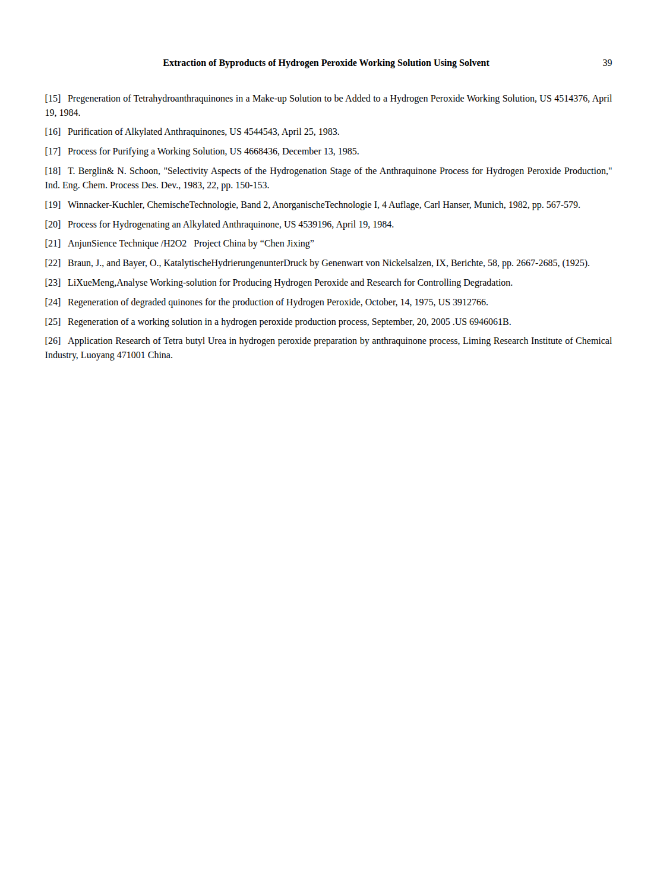Extraction of Byproducts of Hydrogen Peroxide Working Solution Using Solvent
39
[15] Pregeneration of Tetrahydroanthraquinones in a Make-up Solution to be Added to a Hydrogen Peroxide Working Solution, US 4514376, April 19, 1984.
[16] Purification of Alkylated Anthraquinones, US 4544543, April 25, 1983.
[17] Process for Purifying a Working Solution, US 4668436, December 13, 1985.
[18] T. Berglin& N. Schoon, "Selectivity Aspects of the Hydrogenation Stage of the Anthraquinone Process for Hydrogen Peroxide Production," Ind. Eng. Chem. Process Des. Dev., 1983, 22, pp. 150-153.
[19] Winnacker-Kuchler, ChemischeTechnologie, Band 2, AnorganischeTechnologie I, 4 Auflage, Carl Hanser, Munich, 1982, pp. 567-579.
[20] Process for Hydrogenating an Alkylated Anthraquinone, US 4539196, April 19, 1984.
[21] AnjunSience Technique /H2O2 Project China by “Chen Jixing”
[22] Braun, J., and Bayer, O., KatalytischeHydrierungenunterDruck by Genenwart von Nickelsalzen, IX, Berichte, 58, pp. 2667-2685, (1925).
[23] LiXueMeng,Analyse Working-solution for Producing Hydrogen Peroxide and Research for Controlling Degradation.
[24] Regeneration of degraded quinones for the production of Hydrogen Peroxide, October, 14, 1975, US 3912766.
[25] Regeneration of a working solution in a hydrogen peroxide production process, September, 20, 2005 .US 6946061B.
[26] Application Research of Tetra butyl Urea in hydrogen peroxide preparation by anthraquinone process, Liming Research Institute of Chemical Industry, Luoyang 471001 China.